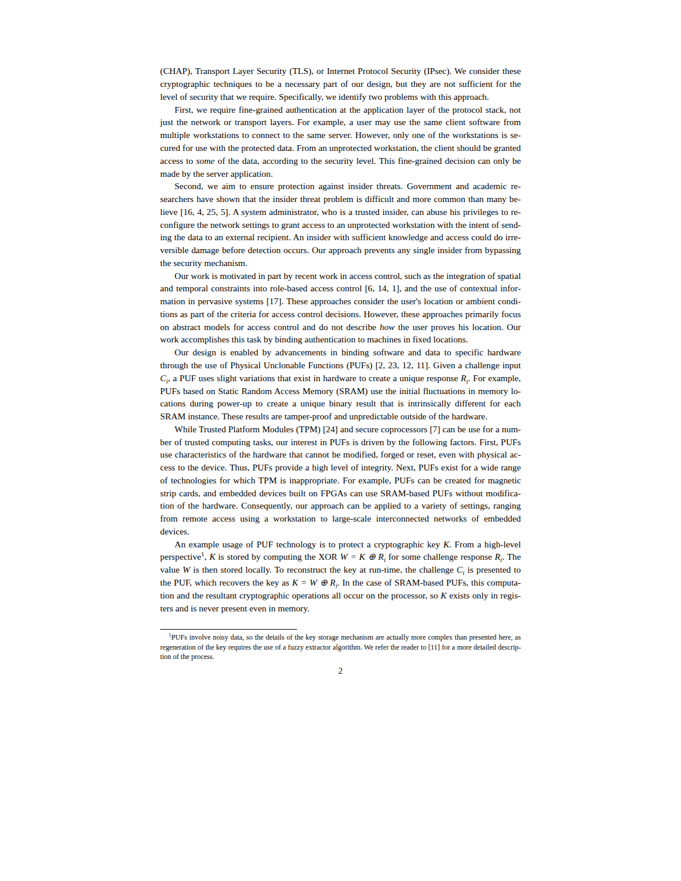(CHAP), Transport Layer Security (TLS), or Internet Protocol Security (IPsec). We consider these cryptographic techniques to be a necessary part of our design, but they are not sufficient for the level of security that we require. Specifically, we identify two problems with this approach.
First, we require fine-grained authentication at the application layer of the protocol stack, not just the network or transport layers. For example, a user may use the same client software from multiple workstations to connect to the same server. However, only one of the workstations is secured for use with the protected data. From an unprotected workstation, the client should be granted access to some of the data, according to the security level. This fine-grained decision can only be made by the server application.
Second, we aim to ensure protection against insider threats. Government and academic researchers have shown that the insider threat problem is difficult and more common than many believe [16, 4, 25, 5]. A system administrator, who is a trusted insider, can abuse his privileges to reconfigure the network settings to grant access to an unprotected workstation with the intent of sending the data to an external recipient. An insider with sufficient knowledge and access could do irreversible damage before detection occurs. Our approach prevents any single insider from bypassing the security mechanism.
Our work is motivated in part by recent work in access control, such as the integration of spatial and temporal constraints into role-based access control [6, 14, 1], and the use of contextual information in pervasive systems [17]. These approaches consider the user's location or ambient conditions as part of the criteria for access control decisions. However, these approaches primarily focus on abstract models for access control and do not describe how the user proves his location. Our work accomplishes this task by binding authentication to machines in fixed locations.
Our design is enabled by advancements in binding software and data to specific hardware through the use of Physical Unclonable Functions (PUFs) [2, 23, 12, 11]. Given a challenge input Ci, a PUF uses slight variations that exist in hardware to create a unique response Ri. For example, PUFs based on Static Random Access Memory (SRAM) use the initial fluctuations in memory locations during power-up to create a unique binary result that is intrinsically different for each SRAM instance. These results are tamper-proof and unpredictable outside of the hardware.
While Trusted Platform Modules (TPM) [24] and secure coprocessors [7] can be use for a number of trusted computing tasks, our interest in PUFs is driven by the following factors. First, PUFs use characteristics of the hardware that cannot be modified, forged or reset, even with physical access to the device. Thus, PUFs provide a high level of integrity. Next, PUFs exist for a wide range of technologies for which TPM is inappropriate. For example, PUFs can be created for magnetic strip cards, and embedded devices built on FPGAs can use SRAM-based PUFs without modification of the hardware. Consequently, our approach can be applied to a variety of settings, ranging from remote access using a workstation to large-scale interconnected networks of embedded devices.
An example usage of PUF technology is to protect a cryptographic key K. From a high-level perspective1, K is stored by computing the XOR W = K ⊕ Ri for some challenge response Ri. The value W is then stored locally. To reconstruct the key at run-time, the challenge Ci is presented to the PUF, which recovers the key as K = W ⊕ Ri. In the case of SRAM-based PUFs, this computation and the resultant cryptographic operations all occur on the processor, so K exists only in registers and is never present even in memory.
1PUFs involve noisy data, so the details of the key storage mechanism are actually more complex than presented here, as regeneration of the key requires the use of a fuzzy extractor algorithm. We refer the reader to [11] for a more detailed description of the process.
2